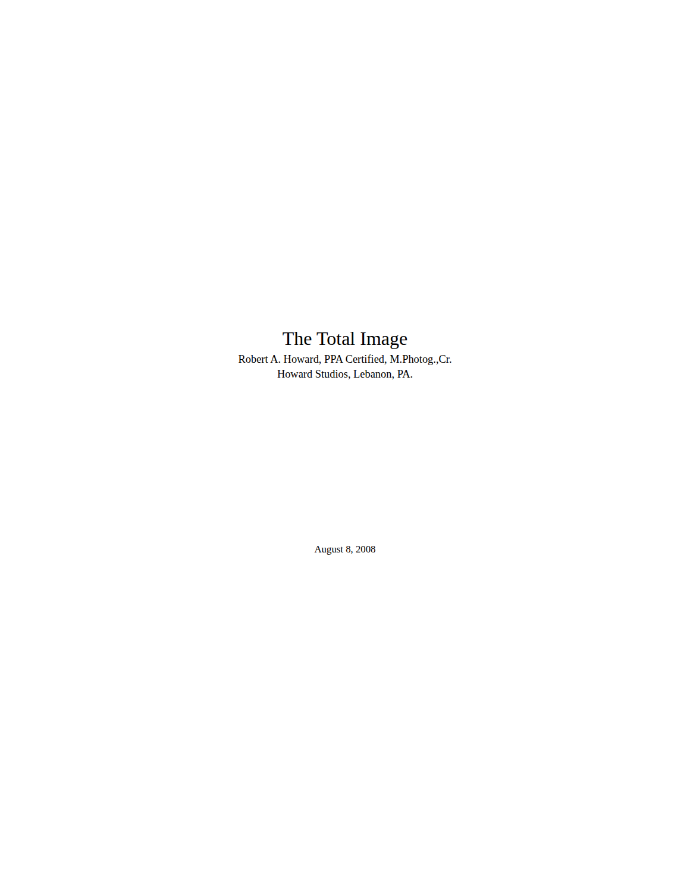The Total Image
Robert A. Howard, PPA Certified, M.Photog.,Cr.
Howard Studios, Lebanon, PA.
August 8, 2008